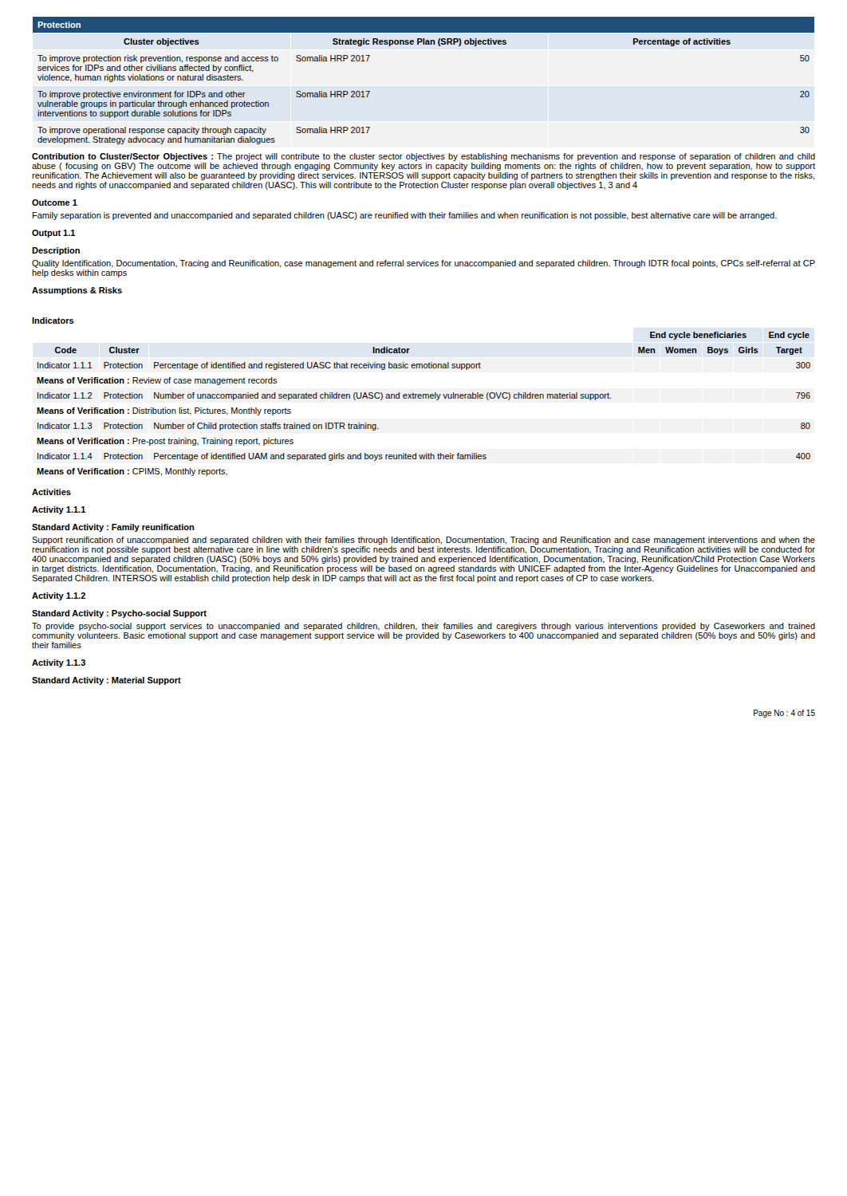| Protection |
| Cluster objectives | Strategic Response Plan (SRP) objectives | Percentage of activities |
| To improve protection risk prevention, response and access to services for IDPs and other civilians affected by conflict, violence, human rights violations or natural disasters. | Somalia HRP 2017 | 50 |
| To improve protective environment for IDPs and other vulnerable groups in particular through enhanced protection interventions to support durable solutions for IDPs | Somalia HRP 2017 | 20 |
| To improve operational response capacity through capacity development. Strategy advocacy and humanitarian dialogues | Somalia HRP 2017 | 30 |
Contribution to Cluster/Sector Objectives : The project will contribute to the cluster sector objectives by establishing mechanisms for prevention and response of separation of children and child abuse ( focusing on GBV) The outcome will be achieved through engaging Community key actors in capacity building moments on: the rights of children, how to prevent separation, how to support reunification. The Achievement will also be guaranteed by providing direct services. INTERSOS will support capacity building of partners to strengthen their skills in prevention and response to the risks, needs and rights of unaccompanied and separated children (UASC). This will contribute to the Protection Cluster response plan overall objectives 1, 3 and 4
Outcome 1
Family separation is prevented and unaccompanied and separated children (UASC) are reunified with their families and when reunification is not possible, best alternative care will be arranged.
Output 1.1
Description
Quality Identification, Documentation, Tracing and Reunification, case management and referral services for unaccompanied and separated children. Through IDTR focal points, CPCs self-referral at CP help desks within camps
Assumptions & Risks
Indicators
| | End cycle beneficiaries | End cycle |
| Code | Cluster | Indicator | Men | Women | Boys | Girls | Target |
| Indicator 1.1.1 | Protection | Percentage of identified and registered UASC that receiving basic emotional support | | | | | 300 |
| Means of Verification : Review of case management records |
| Indicator 1.1.2 | Protection | Number of unaccompanied and separated children (UASC) and extremely vulnerable (OVC) children material support. | | | | | 796 |
| Means of Verification : Distribution list, Pictures, Monthly reports |
| Indicator 1.1.3 | Protection | Number of Child protection staffs trained on IDTR training. | | | | | 80 |
| Means of Verification : Pre-post training, Training report, pictures |
| Indicator 1.1.4 | Protection | Percentage of identified UAM and separated girls and boys reunited with their families | | | | | 400 |
| Means of Verification : CPIMS, Monthly reports, |
Activities
Activity 1.1.1
Standard Activity : Family reunification
Support reunification of unaccompanied and separated children with their families through Identification, Documentation, Tracing and Reunification and case management interventions and when the reunification is not possible support best alternative care in line with children's specific needs and best interests. Identification, Documentation, Tracing and Reunification activities will be conducted for 400 unaccompanied and separated children (UASC) (50% boys and 50% girls) provided by trained and experienced Identification, Documentation, Tracing, Reunification/Child Protection Case Workers in target districts. Identification, Documentation, Tracing, and Reunification process will be based on agreed standards with UNICEF adapted from the Inter-Agency Guidelines for Unaccompanied and Separated Children. INTERSOS will establish child protection help desk in IDP camps that will act as the first focal point and report cases of CP to case workers.
Activity 1.1.2
Standard Activity : Psycho-social Support
To provide psycho-social support services to unaccompanied and separated children, children, their families and caregivers through various interventions provided by Caseworkers and trained community volunteers. Basic emotional support and case management support service will be provided by Caseworkers to 400 unaccompanied and separated children (50% boys and 50% girls) and their families
Activity 1.1.3
Standard Activity : Material Support
Page No : 4 of 15